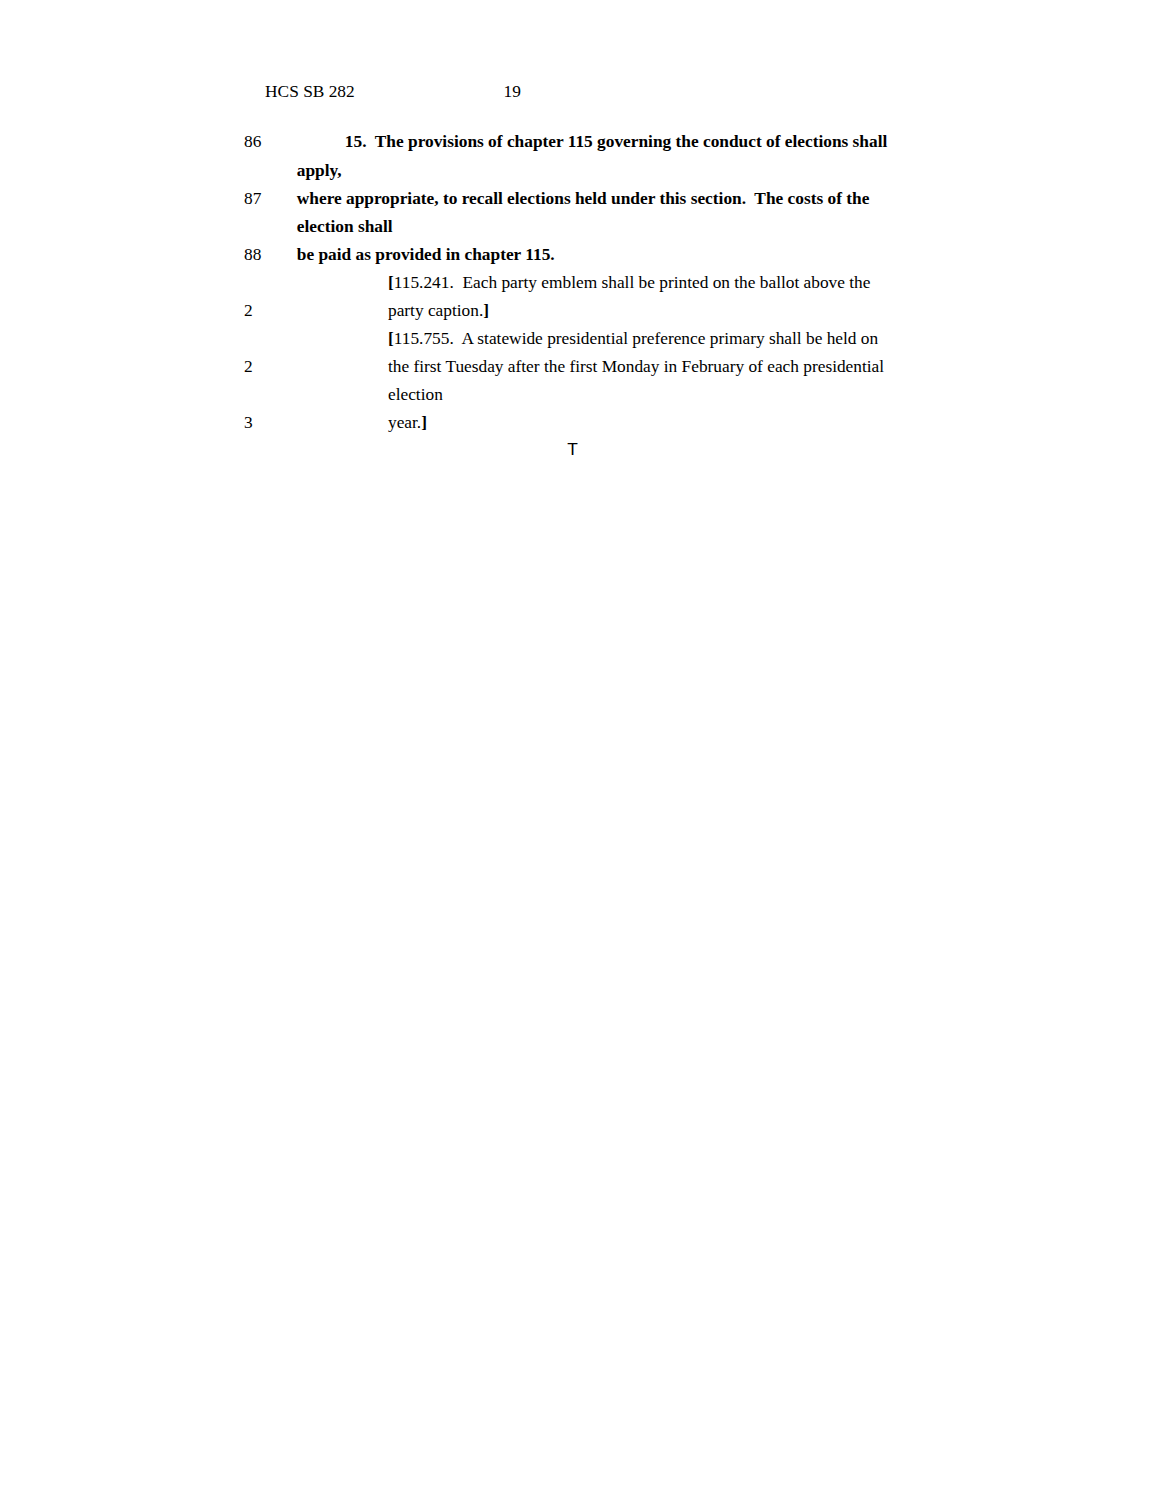HCS SB 282 19
86 15. The provisions of chapter 115 governing the conduct of elections shall apply,
87 where appropriate, to recall elections held under this section. The costs of the election shall
88 be paid as provided in chapter 115.
[115.241. Each party emblem shall be printed on the ballot above the
2 party caption.]
[115.755. A statewide presidential preference primary shall be held on
2 the first Tuesday after the first Monday in February of each presidential election
3 year.]
T